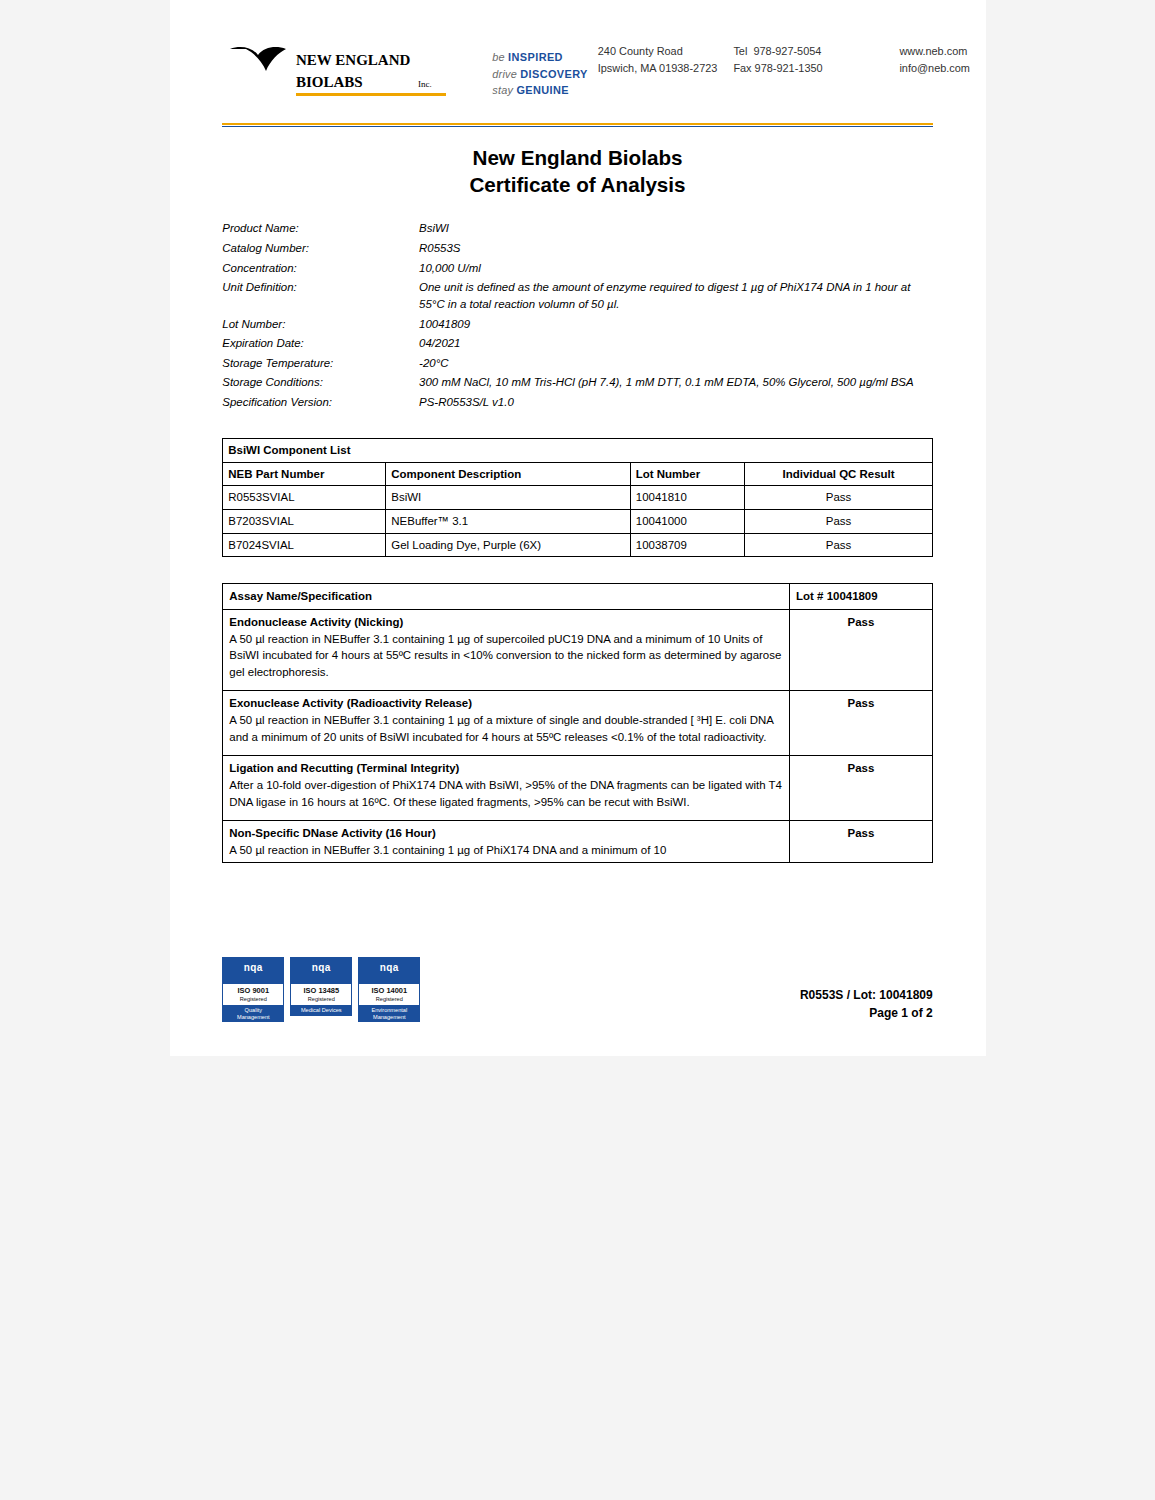be INSPIRED
drive DISCOVERY
stay GENUINE
240 County Road
Ipswich, MA 01938-2723
Tel 978-927-5054
Fax 978-921-1350
www.neb.com
info@neb.com
New England Biolabs Certificate of Analysis
| Product Name: | BsiWI |
| Catalog Number: | R0553S |
| Concentration: | 10,000 U/ml |
| Unit Definition: | One unit is defined as the amount of enzyme required to digest 1 µg of PhiX174 DNA in 1 hour at 55°C in a total reaction volumn of 50 µl. |
| Lot Number: | 10041809 |
| Expiration Date: | 04/2021 |
| Storage Temperature: | -20°C |
| Storage Conditions: | 300 mM NaCl, 10 mM Tris-HCl (pH 7.4), 1 mM DTT, 0.1 mM EDTA, 50% Glycerol, 500 µg/ml BSA |
| Specification Version: | PS-R0553S/L v1.0 |
| BsiWI Component List |
| --- |
| NEB Part Number | Component Description | Lot Number | Individual QC Result |
| R0553SVIAL | BsiWI | 10041810 | Pass |
| B7203SVIAL | NEBuffer™ 3.1 | 10041000 | Pass |
| B7024SVIAL | Gel Loading Dye, Purple (6X) | 10038709 | Pass |
| Assay Name/Specification | Lot # 10041809 |
| --- | --- |
| Endonuclease Activity (Nicking) A 50 µl reaction in NEBuffer 3.1 containing 1 µg of supercoiled pUC19 DNA and a minimum of 10 Units of BsiWI incubated for 4 hours at 55ºC results in <10% conversion to the nicked form as determined by agarose gel electrophoresis. | Pass |
| Exonuclease Activity (Radioactivity Release) A 50 µl reaction in NEBuffer 3.1 containing 1 µg of a mixture of single and double-stranded [ ³H] E. coli DNA and a minimum of 20 units of BsiWI incubated for 4 hours at 55ºC releases <0.1% of the total radioactivity. | Pass |
| Ligation and Recutting (Terminal Integrity) After a 10-fold over-digestion of PhiX174 DNA with BsiWI, >95% of the DNA fragments can be ligated with T4 DNA ligase in 16 hours at 16ºC. Of these ligated fragments, >95% can be recut with BsiWI. | Pass |
| Non-Specific DNase Activity (16 Hour) A 50 µl reaction in NEBuffer 3.1 containing 1 µg of PhiX174 DNA and a minimum of 10 | Pass |
nqa
ISO 9001
Registered
Quality
Management
nqa
ISO 13485
Registered
Medical Devices
nqa
ISO 14001
Registered
Environmental
Management
R0553S / Lot: 10041809
Page 1 of 2